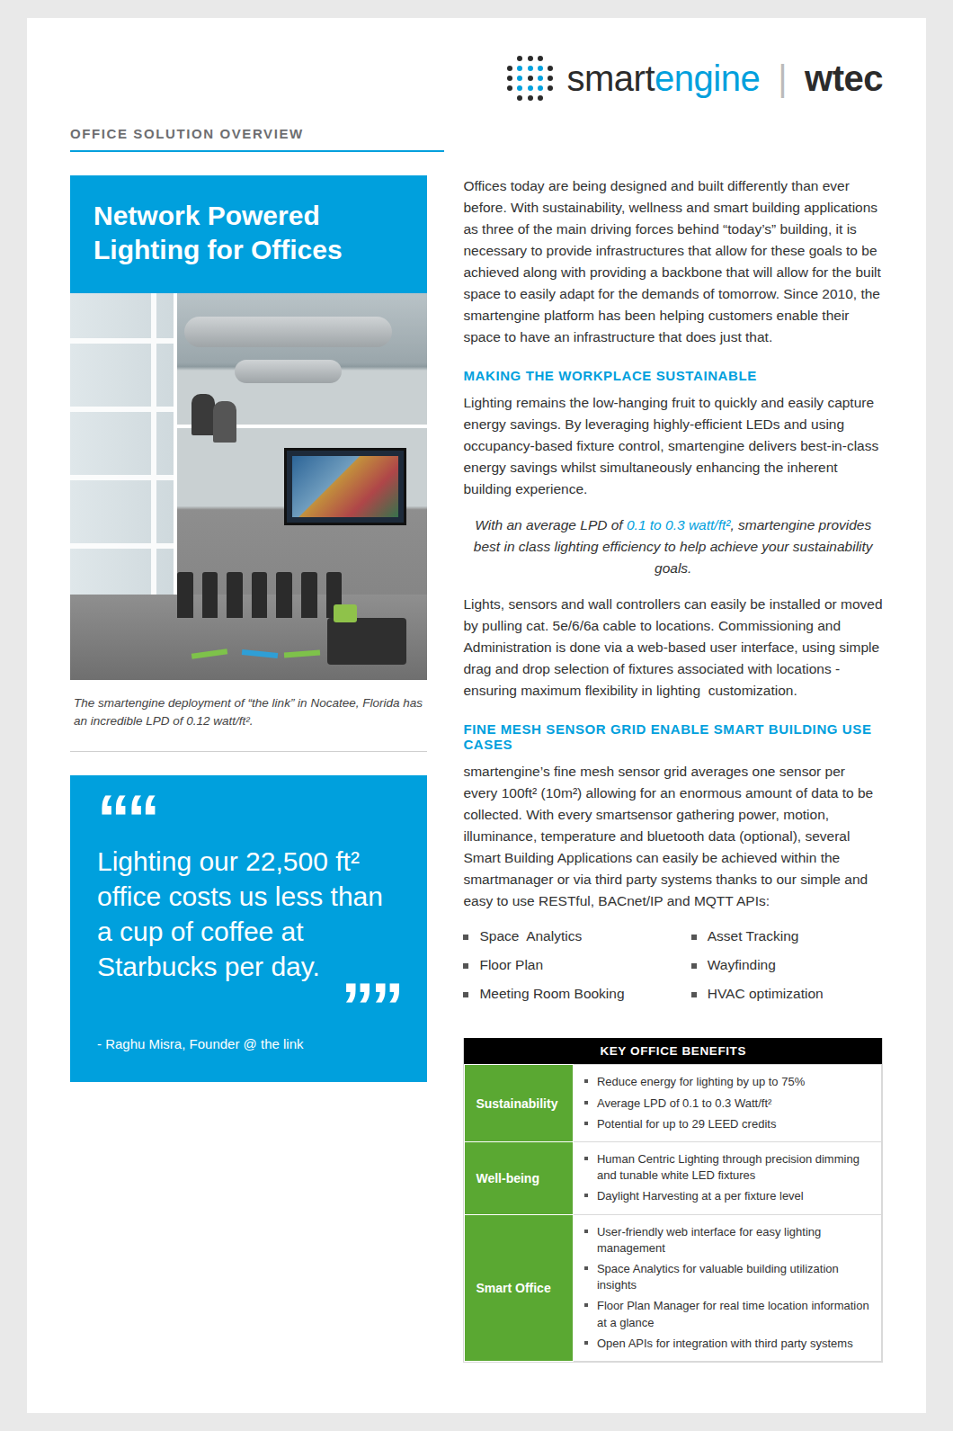smart engine | wtec
OFFICE SOLUTION OVERVIEW
Network Powered
Lighting for Offices
The smartengine deployment of “the link” in Nocatee, Florida has an incredible LPD of 0.12 watt/ft².
““
Lighting our 22,500 ft² office costs us less than a cup of coffee at Starbucks per day.
””
- Raghu Misra, Founder @ the link
Offices today are being designed and built differently than ever before. With sustainability, wellness and smart building applications as three of the main driving forces behind “today’s” building, it is necessary to provide infrastructures that allow for these goals to be achieved along with providing a backbone that will allow for the built space to easily adapt for the demands of tomorrow. Since 2010, the smartengine platform has been helping customers enable their space to have an infrastructure that does just that.
Making the Workplace Sustainable
Lighting remains the low-hanging fruit to quickly and easily capture energy savings. By leveraging highly-efficient LEDs and using occupancy-based fixture control, smartengine delivers best-in-class energy savings whilst simultaneously enhancing the inherent building experience.
With an average LPD of 0.1 to 0.3 watt/ft², smartengine provides best in class lighting efficiency to help achieve your sustainability goals.
Lights, sensors and wall controllers can easily be installed or moved by pulling cat. 5e/6/6a cable to locations. Commissioning and Administration is done via a web-based user interface, using simple drag and drop selection of fixtures associated with locations - ensuring maximum flexibility in lighting customization.
Fine Mesh Sensor Grid Enable Smart Building Use Cases
smartengine’s fine mesh sensor grid averages one sensor per every 100ft² (10m²) allowing for an enormous amount of data to be collected. With every smartsensor gathering power, motion, illuminance, temperature and bluetooth data (optional), several Smart Building Applications can easily be achieved within the smartmanager or via third party systems thanks to our simple and easy to use RESTful, BACnet/IP and MQTT APIs:
Space Analytics
Floor Plan
Meeting Room Booking
Asset Tracking
Wayfinding
HVAC optimization
KEY OFFICE BENEFITS
| Sustainability | Reduce energy for lighting by up to 75% Average LPD of 0.1 to 0.3 Watt/ft² Potential for up to 29 LEED credits |
| Well-being | Human Centric Lighting through precision dimming and tunable white LED fixtures Daylight Harvesting at a per fixture level |
| Smart Office | User-friendly web interface for easy lighting management Space Analytics for valuable building utilization insights Floor Plan Manager for real time location information at a glance Open APIs for integration with third party systems |